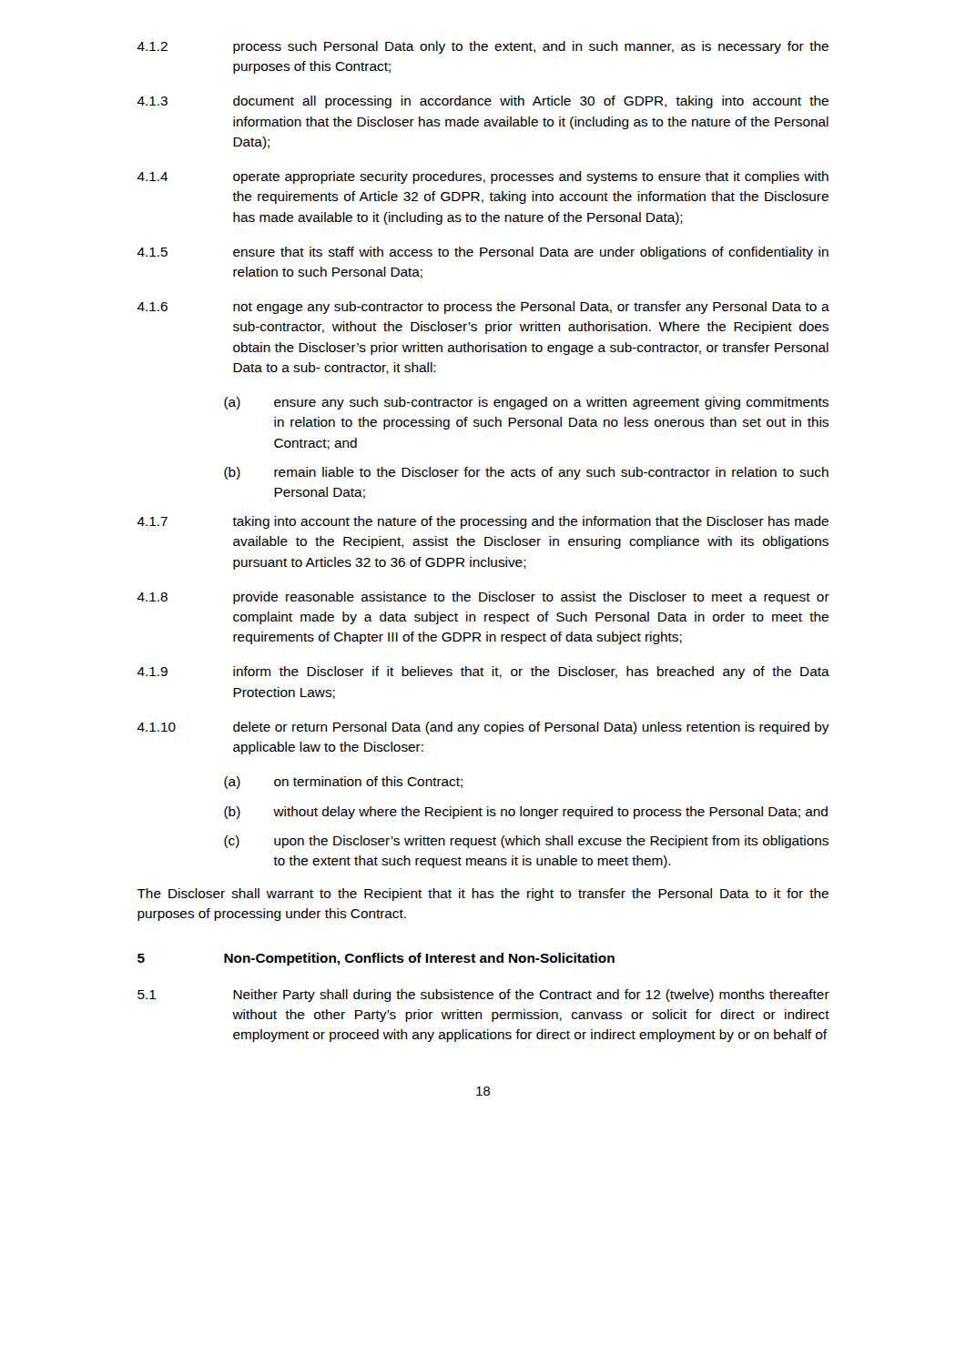4.1.2
process such Personal Data only to the extent, and in such manner, as is necessary for the purposes of this Contract;
4.1.3
document all processing in accordance with Article 30 of GDPR, taking into account the information that the Discloser has made available to it (including as to the nature of the Personal Data);
4.1.4
operate appropriate security procedures, processes and systems to ensure that it complies with the requirements of Article 32 of GDPR, taking into account the information that the Disclosure has made available to it (including as to the nature of the Personal Data);
4.1.5
ensure that its staff with access to the Personal Data are under obligations of confidentiality in relation to such Personal Data;
4.1.6
not engage any sub-contractor to process the Personal Data, or transfer any Personal Data to a sub-contractor, without the Discloser’s prior written authorisation. Where the Recipient does obtain the Discloser’s prior written authorisation to engage a sub-contractor, or transfer Personal Data to a sub- contractor, it shall:
(a)
ensure any such sub-contractor is engaged on a written agreement giving commitments in relation to the processing of such Personal Data no less onerous than set out in this Contract; and
(b)
remain liable to the Discloser for the acts of any such sub-contractor in relation to such Personal Data;
4.1.7
taking into account the nature of the processing and the information that the Discloser has made available to the Recipient, assist the Discloser in ensuring compliance with its obligations pursuant to Articles 32 to 36 of GDPR inclusive;
4.1.8
provide reasonable assistance to the Discloser to assist the Discloser to meet a request or complaint made by a data subject in respect of Such Personal Data in order to meet the requirements of Chapter III of the GDPR in respect of data subject rights;
4.1.9
inform the Discloser if it believes that it, or the Discloser, has breached any of the Data Protection Laws;
4.1.10
delete or return Personal Data (and any copies of Personal Data) unless retention is required by applicable law to the Discloser:
(a)
on termination of this Contract;
(b)
without delay where the Recipient is no longer required to process the Personal Data; and
(c)
upon the Discloser’s written request (which shall excuse the Recipient from its obligations to the extent that such request means it is unable to meet them).
The Discloser shall warrant to the Recipient that it has the right to transfer the Personal Data to it for the purposes of processing under this Contract.
5
Non-Competition, Conflicts of Interest and Non-Solicitation
5.1
Neither Party shall during the subsistence of the Contract and for 12 (twelve) months thereafter without the other Party’s prior written permission, canvass or solicit for direct or indirect employment or proceed with any applications for direct or indirect employment by or on behalf of
18